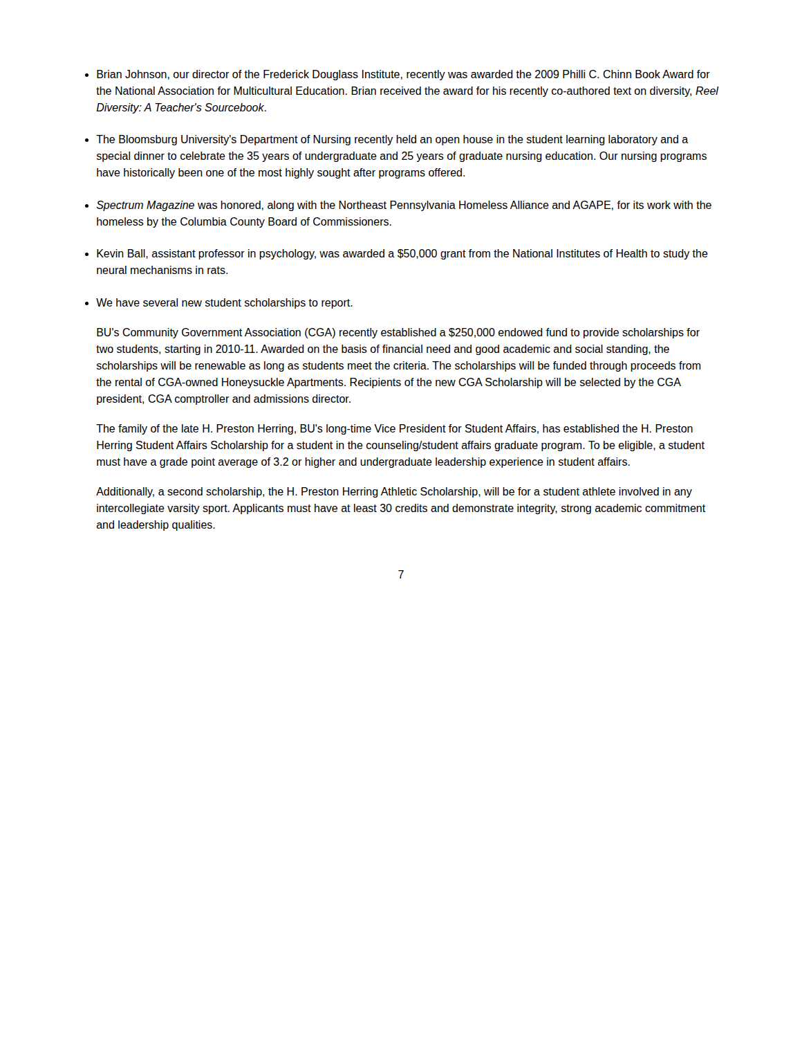Brian Johnson, our director of the Frederick Douglass Institute, recently was awarded the 2009 Philli C. Chinn Book Award for the National Association for Multicultural Education. Brian received the award for his recently co-authored text on diversity, Reel Diversity: A Teacher's Sourcebook.
The Bloomsburg University's Department of Nursing recently held an open house in the student learning laboratory and a special dinner to celebrate the 35 years of undergraduate and 25 years of graduate nursing education. Our nursing programs have historically been one of the most highly sought after programs offered.
Spectrum Magazine was honored, along with the Northeast Pennsylvania Homeless Alliance and AGAPE, for its work with the homeless by the Columbia County Board of Commissioners.
Kevin Ball, assistant professor in psychology, was awarded a $50,000 grant from the National Institutes of Health to study the neural mechanisms in rats.
We have several new student scholarships to report.
BU's Community Government Association (CGA) recently established a $250,000 endowed fund to provide scholarships for two students, starting in 2010-11. Awarded on the basis of financial need and good academic and social standing, the scholarships will be renewable as long as students meet the criteria. The scholarships will be funded through proceeds from the rental of CGA-owned Honeysuckle Apartments. Recipients of the new CGA Scholarship will be selected by the CGA president, CGA comptroller and admissions director.
The family of the late H. Preston Herring, BU's long-time Vice President for Student Affairs, has established the H. Preston Herring Student Affairs Scholarship for a student in the counseling/student affairs graduate program. To be eligible, a student must have a grade point average of 3.2 or higher and undergraduate leadership experience in student affairs.
Additionally, a second scholarship, the H. Preston Herring Athletic Scholarship, will be for a student athlete involved in any intercollegiate varsity sport. Applicants must have at least 30 credits and demonstrate integrity, strong academic commitment and leadership qualities.
7